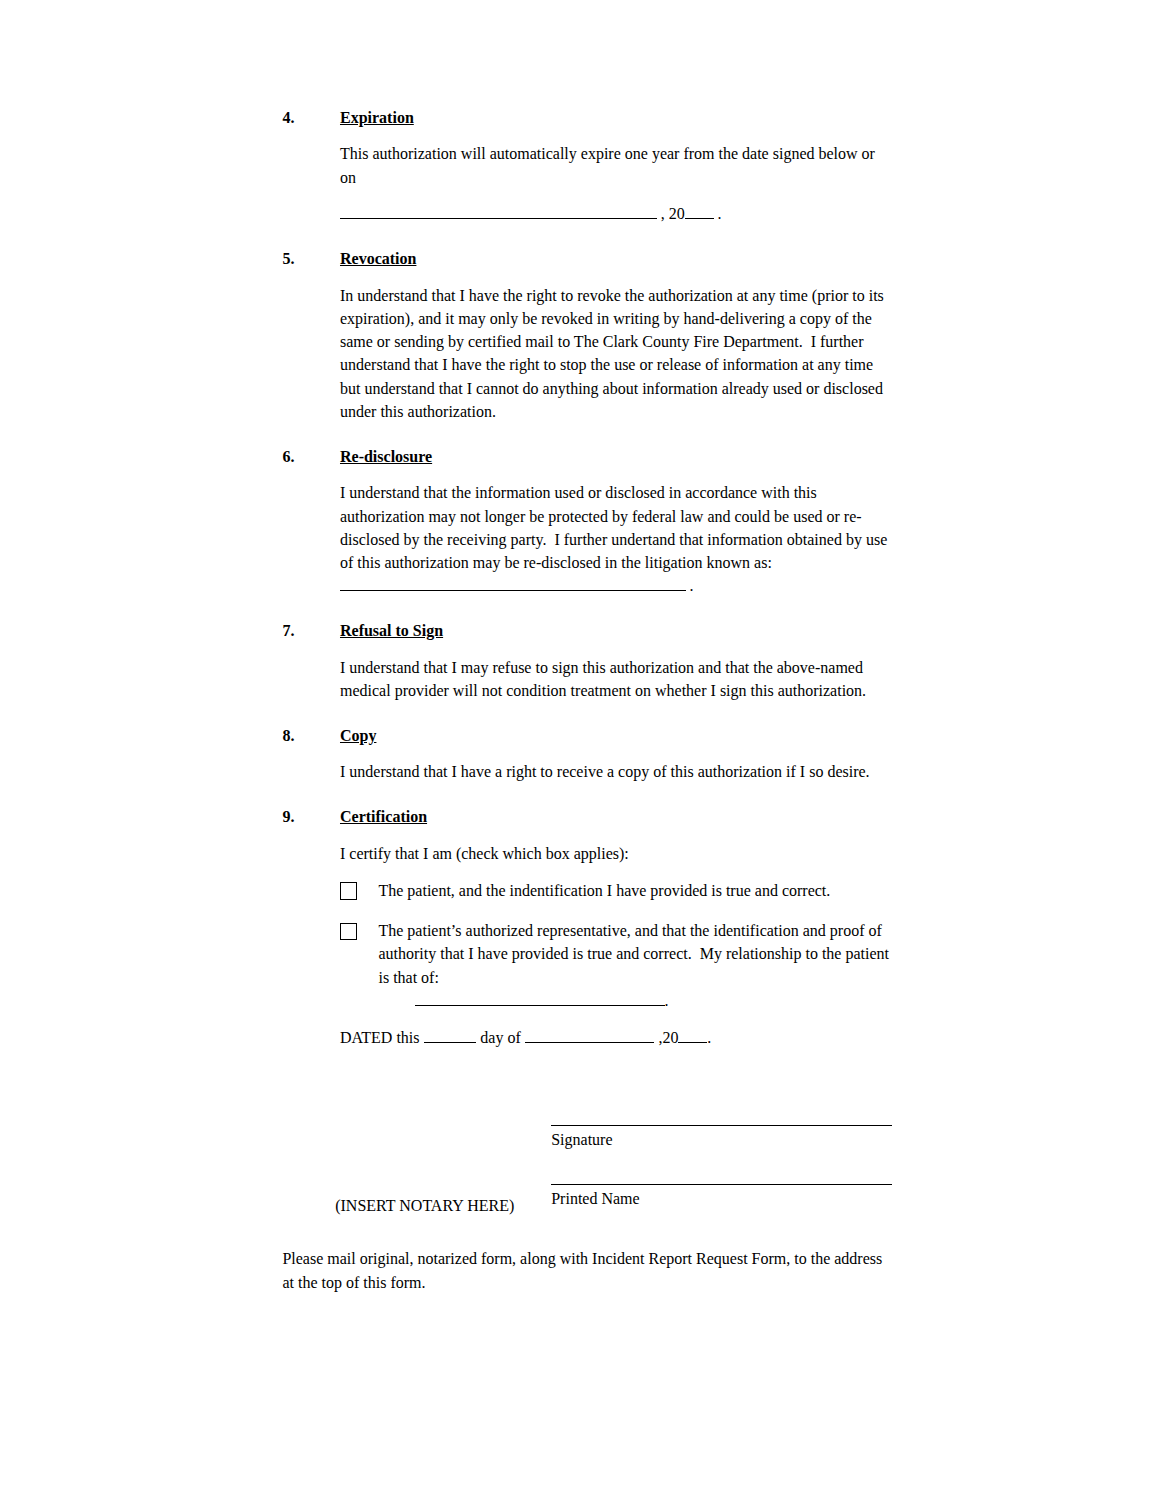4. Expiration
This authorization will automatically expire one year from the date signed below or on
, 20 .
5. Revocation
In understand that I have the right to revoke the authorization at any time (prior to its expiration), and it may only be revoked in writing by hand-delivering a copy of the same or sending by certified mail to The Clark County Fire Department. I further understand that I have the right to stop the use or release of information at any time but understand that I cannot do anything about information already used or disclosed under this authorization.
6. Re-disclosure
I understand that the information used or disclosed in accordance with this authorization may not longer be protected by federal law and could be used or re-disclosed by the receiving party. I further undertand that information obtained by use of this authorization may be re-disclosed in the litigation known as: .
7. Refusal to Sign
I understand that I may refuse to sign this authorization and that the above-named medical provider will not condition treatment on whether I sign this authorization.
8. Copy
I understand that I have a right to receive a copy of this authorization if I so desire.
9. Certification
I certify that I am (check which box applies):
The patient, and the indentification I have provided is true and correct.
The patient’s authorized representative, and that the identification and proof of authority that I have provided is true and correct. My relationship to the patient is that of:
.
DATED this day of ,20 .
Signature
Printed Name
(INSERT NOTARY HERE)
Please mail original, notarized form, along with Incident Report Request Form, to the address at the top of this form.